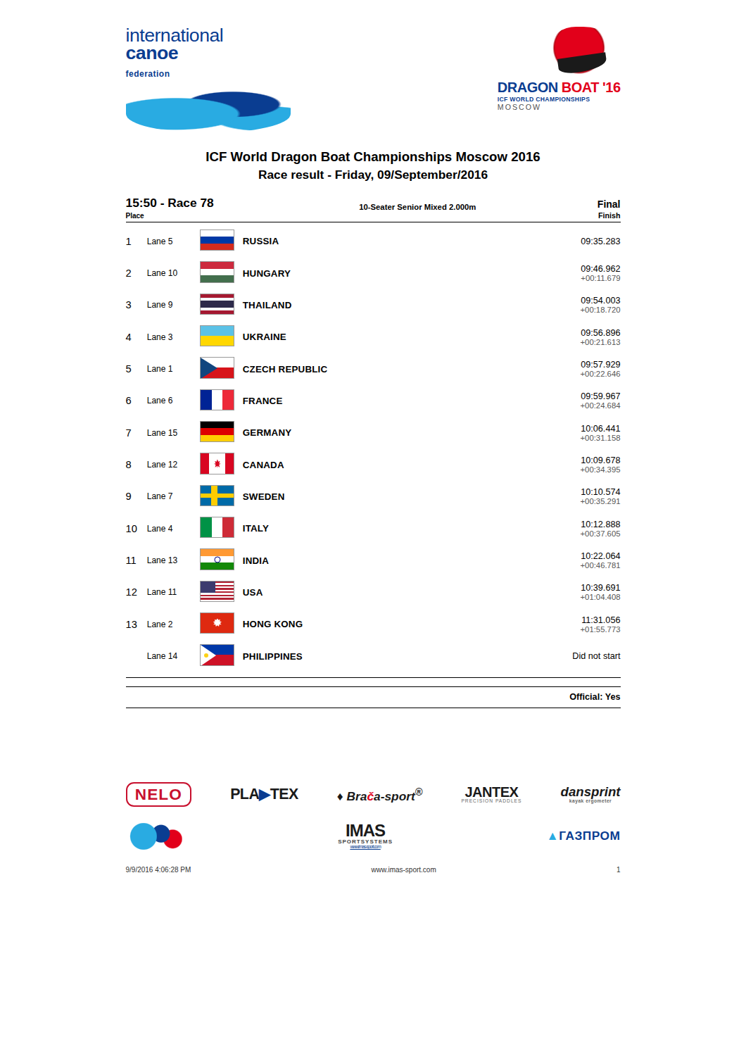international
canoe
federation
DRAGON BOAT '16
ICF WORLD CHAMPIONSHIPS
MOSCOW
ICF World Dragon Boat Championships Moscow 2016
Race result - Friday, 09/September/2016
15:50 - Race 78
Place
10-Seater Senior Mixed 2.000m
Final
Finish
| 1 | Lane 5 | | RUSSIA | 09:35.283 |
| 2 | Lane 10 | | HUNGARY | 09:46.962 +00:11.679 |
| 3 | Lane 9 | | THAILAND | 09:54.003 +00:18.720 |
| 4 | Lane 3 | | UKRAINE | 09:56.896 +00:21.613 |
| 5 | Lane 1 | | CZECH REPUBLIC | 09:57.929 +00:22.646 |
| 6 | Lane 6 | | FRANCE | 09:59.967 +00:24.684 |
| 7 | Lane 15 | | GERMANY | 10:06.441 +00:31.158 |
| 8 | Lane 12 | | CANADA | 10:09.678 +00:34.395 |
| 9 | Lane 7 | | SWEDEN | 10:10.574 +00:35.291 |
| 10 | Lane 4 | | ITALY | 10:12.888 +00:37.605 |
| 11 | Lane 13 | | INDIA | 10:22.064 +00:46.781 |
| 12 | Lane 11 | | USA | 10:39.691 +01:04.408 |
| 13 | Lane 2 | | HONG KONG | 11:31.056 +01:55.773 |
| | Lane 14 | | PHILIPPINES | Did not start |
Official: Yes
NELO
PLA▶TEX
♦ Brača-sport®
JANTEXPRECISION PADDLES
dansprintkayak ergometer
IMASSPORTSYSTEMS www.imas-sport.com
▲ГАЗПРОМ
9/9/2016 4:06:28 PM
www.imas-sport.com
1